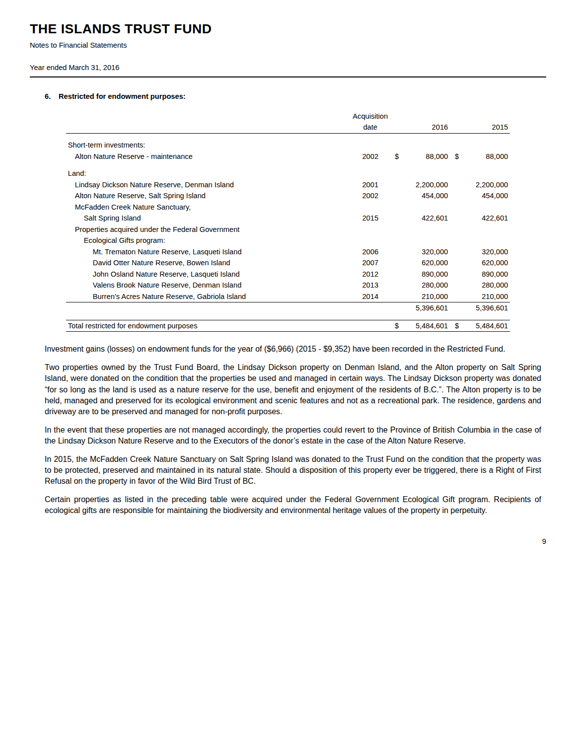THE ISLANDS TRUST FUND
Notes to Financial Statements
Year ended March 31, 2016
6. Restricted for endowment purposes:
| | Acquisition | | | | |
| --- | --- | --- | --- | --- | --- |
| | date | | 2016 | | 2015 |
| Short-term investments: | | | | | |
| Alton Nature Reserve - maintenance | 2002 | $ | 88,000 | $ | 88,000 |
| Land: | | | | | |
| Lindsay Dickson Nature Reserve, Denman Island | 2001 | | 2,200,000 | | 2,200,000 |
| Alton Nature Reserve, Salt Spring Island | 2002 | | 454,000 | | 454,000 |
| McFadden Creek Nature Sanctuary, | | | | | |
| Salt Spring Island | 2015 | | 422,601 | | 422,601 |
| Properties acquired under the Federal Government | | | | | |
| Ecological Gifts program: | | | | | |
| Mt. Trematon Nature Reserve, Lasqueti Island | 2006 | | 320,000 | | 320,000 |
| David Otter Nature Reserve, Bowen Island | 2007 | | 620,000 | | 620,000 |
| John Osland Nature Reserve, Lasqueti Island | 2012 | | 890,000 | | 890,000 |
| Valens Brook Nature Reserve, Denman Island | 2013 | | 280,000 | | 280,000 |
| Burren’s Acres Nature Reserve, Gabriola Island | 2014 | | 210,000 | | 210,000 |
| | | | 5,396,601 | | 5,396,601 |
| Total restricted for endowment purposes | | $ | 5,484,601 | $ | 5,484,601 |
Investment gains (losses) on endowment funds for the year of ($6,966) (2015 - $9,352) have been recorded in the Restricted Fund.
Two properties owned by the Trust Fund Board, the Lindsay Dickson property on Denman Island, and the Alton property on Salt Spring Island, were donated on the condition that the properties be used and managed in certain ways. The Lindsay Dickson property was donated “for so long as the land is used as a nature reserve for the use, benefit and enjoyment of the residents of B.C.”. The Alton property is to be held, managed and preserved for its ecological environment and scenic features and not as a recreational park. The residence, gardens and driveway are to be preserved and managed for non-profit purposes.
In the event that these properties are not managed accordingly, the properties could revert to the Province of British Columbia in the case of the Lindsay Dickson Nature Reserve and to the Executors of the donor’s estate in the case of the Alton Nature Reserve.
In 2015, the McFadden Creek Nature Sanctuary on Salt Spring Island was donated to the Trust Fund on the condition that the property was to be protected, preserved and maintained in its natural state. Should a disposition of this property ever be triggered, there is a Right of First Refusal on the property in favor of the Wild Bird Trust of BC.
Certain properties as listed in the preceding table were acquired under the Federal Government Ecological Gift program. Recipients of ecological gifts are responsible for maintaining the biodiversity and environmental heritage values of the property in perpetuity.
9